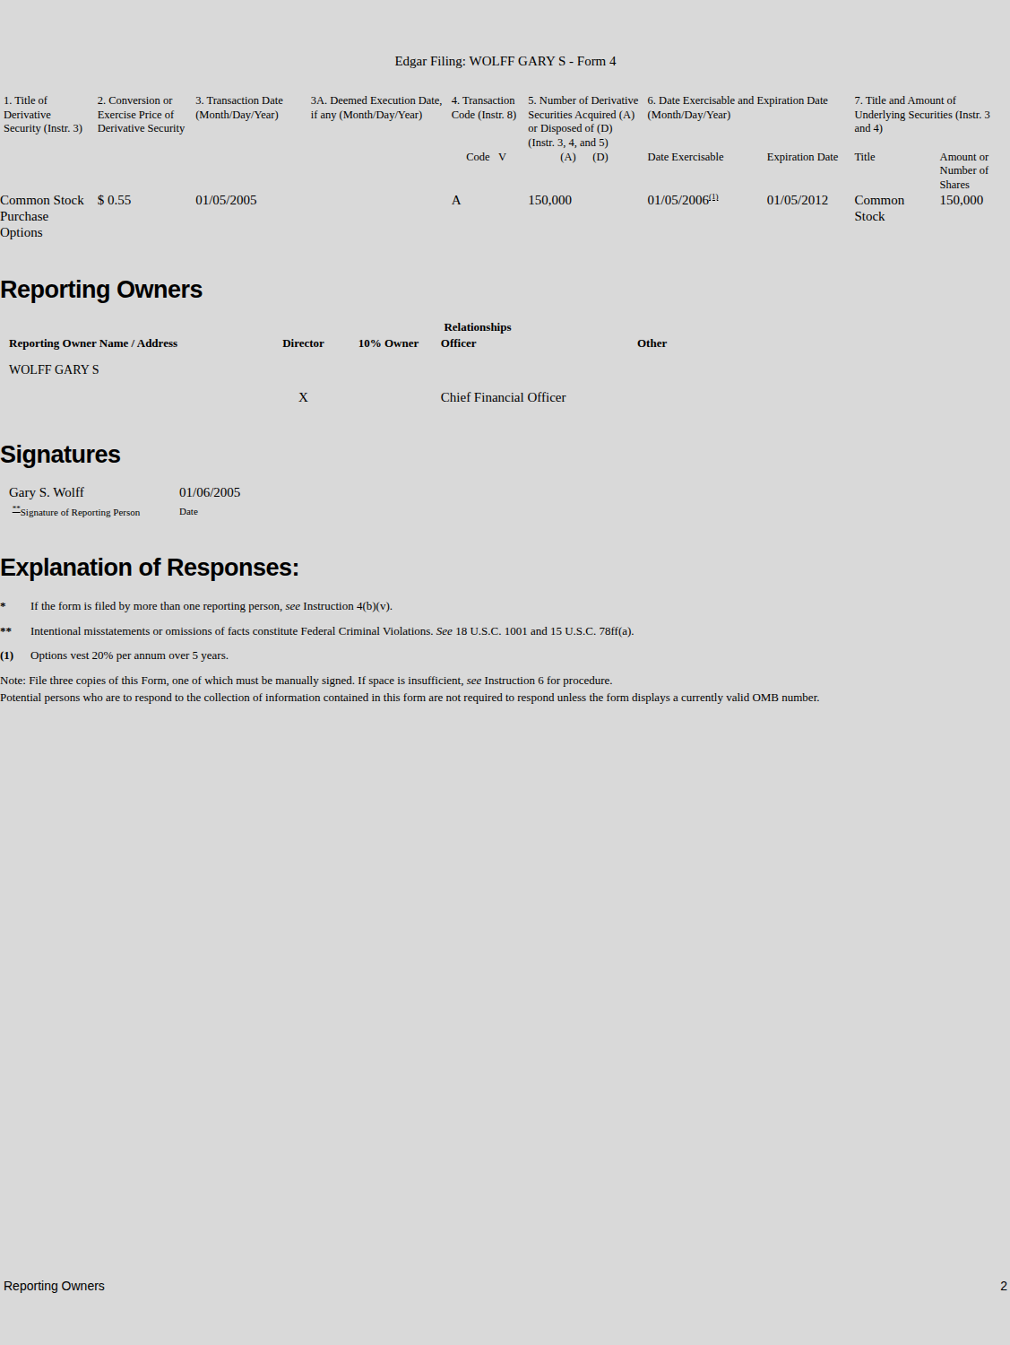Edgar Filing: WOLFF GARY S - Form 4
| 1. Title of Derivative Security (Instr. 3) | 2. Conversion or Exercise Price of Derivative Security | 3. Transaction Date (Month/Day/Year) | 3A. Deemed Execution Date, if any (Month/Day/Year) | 4. Transaction Code (Instr. 8) | 5. Number of Derivative Securities Acquired (A) or Disposed of (D) (Instr. 3, 4, and 5) | 6. Date Exercisable and Expiration Date (Month/Day/Year) | 7. Title and Amount of Underlying Securities (Instr. 3 and 4) |
| | | | | Code V | (A) (D) | Date Exercisable | Expiration Date | Title | Amount or Number of Shares |
| Common Stock Purchase Options | $ 0.55 | 01/05/2005 | | A | 150,000 | 01/05/2006 (1) | 01/05/2012 | Common Stock | 150,000 |
Reporting Owners
| Reporting Owner Name / Address | Relationships |
| Director | 10% Owner | Officer | Other |
| WOLFF GARY S | | | | |
| | X | | Chief Financial Officer | |
Signatures
| Gary S. Wolff | 01/06/2005 |
| ** Signature of Reporting Person | Date |
Explanation of Responses:
*
If the form is filed by more than one reporting person, see Instruction 4(b)(v).
**
Intentional misstatements or omissions of facts constitute Federal Criminal Violations. See 18 U.S.C. 1001 and 15 U.S.C. 78ff(a).
(1)
Options vest 20% per annum over 5 years.
Note: File three copies of this Form, one of which must be manually signed. If space is insufficient, see Instruction 6 for procedure.
Potential persons who are to respond to the collection of information contained in this form are not required to respond unless the form displays a currently valid OMB number.
Reporting Owners
2